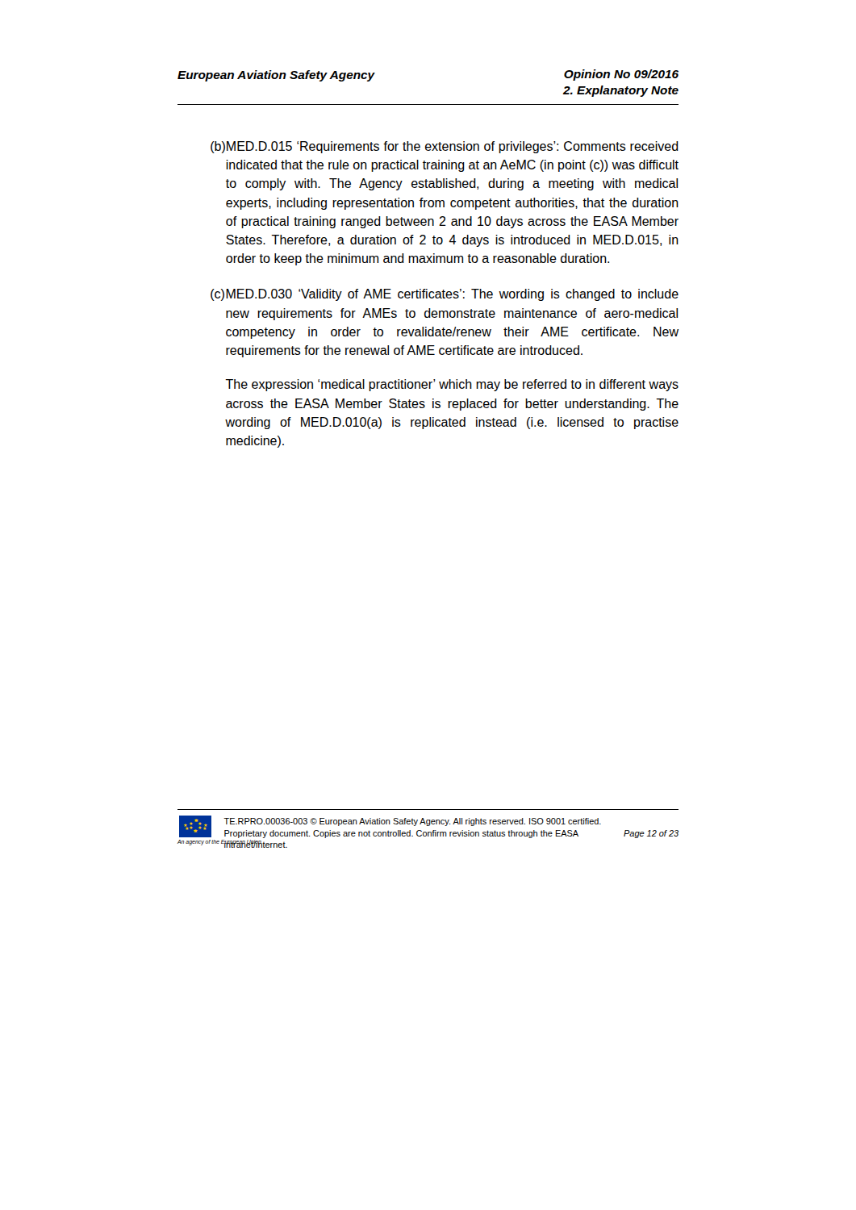European Aviation Safety Agency
Opinion No 09/2016
2. Explanatory Note
(b)
MED.D.015 ‘Requirements for the extension of privileges’: Comments received indicated that the rule on practical training at an AeMC (in point (c)) was difficult to comply with. The Agency established, during a meeting with medical experts, including representation from competent authorities, that the duration of practical training ranged between 2 and 10 days across the EASA Member States. Therefore, a duration of 2 to 4 days is introduced in MED.D.015, in order to keep the minimum and maximum to a reasonable duration.
(c)
MED.D.030 ‘Validity of AME certificates’: The wording is changed to include new requirements for AMEs to demonstrate maintenance of aero-medical competency in order to revalidate/renew their AME certificate. New requirements for the renewal of AME certificate are introduced.
The expression ‘medical practitioner’ which may be referred to in different ways across the EASA Member States is replaced for better understanding. The wording of MED.D.010(a) is replicated instead (i.e. licensed to practise medicine).
★ ★ ★ ★ ★ ★ ★ ★ ★ ★ ★ ★
An agency of the European Union
TE.RPRO.00036-003 © European Aviation Safety Agency. All rights reserved. ISO 9001 certified.
Proprietary document. Copies are not controlled. Confirm revision status through the EASA intranet/internet. Page 12 of 23